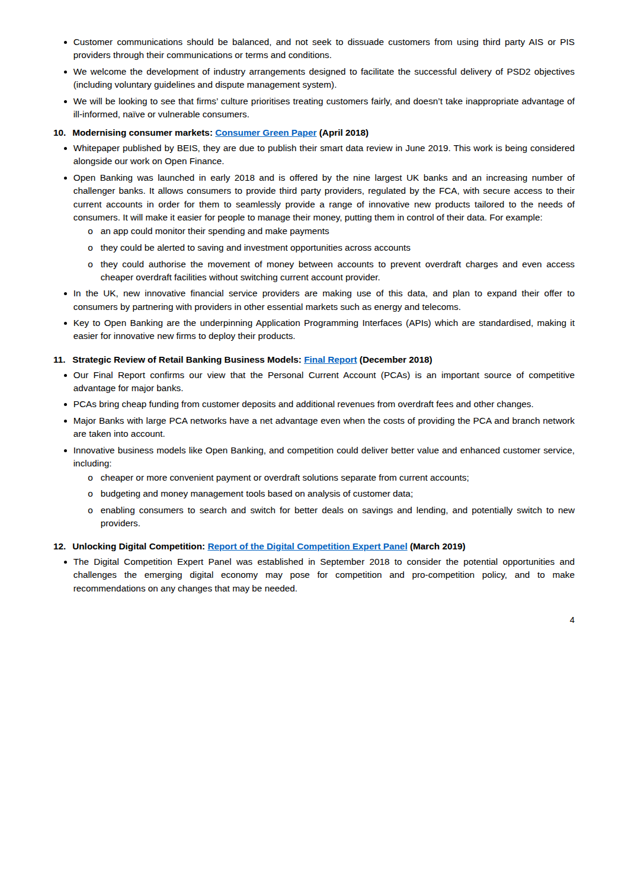Customer communications should be balanced, and not seek to dissuade customers from using third party AIS or PIS providers through their communications or terms and conditions.
We welcome the development of industry arrangements designed to facilitate the successful delivery of PSD2 objectives (including voluntary guidelines and dispute management system).
We will be looking to see that firms’ culture prioritises treating customers fairly, and doesn’t take inappropriate advantage of ill-informed, naïve or vulnerable consumers.
10. Modernising consumer markets: Consumer Green Paper (April 2018)
Whitepaper published by BEIS, they are due to publish their smart data review in June 2019. This work is being considered alongside our work on Open Finance.
Open Banking was launched in early 2018 and is offered by the nine largest UK banks and an increasing number of challenger banks. It allows consumers to provide third party providers, regulated by the FCA, with secure access to their current accounts in order for them to seamlessly provide a range of innovative new products tailored to the needs of consumers. It will make it easier for people to manage their money, putting them in control of their data. For example:
an app could monitor their spending and make payments
they could be alerted to saving and investment opportunities across accounts
they could authorise the movement of money between accounts to prevent overdraft charges and even access cheaper overdraft facilities without switching current account provider.
In the UK, new innovative financial service providers are making use of this data, and plan to expand their offer to consumers by partnering with providers in other essential markets such as energy and telecoms.
Key to Open Banking are the underpinning Application Programming Interfaces (APIs) which are standardised, making it easier for innovative new firms to deploy their products.
11. Strategic Review of Retail Banking Business Models: Final Report (December 2018)
Our Final Report confirms our view that the Personal Current Account (PCAs) is an important source of competitive advantage for major banks.
PCAs bring cheap funding from customer deposits and additional revenues from overdraft fees and other changes.
Major Banks with large PCA networks have a net advantage even when the costs of providing the PCA and branch network are taken into account.
Innovative business models like Open Banking, and competition could deliver better value and enhanced customer service, including:
cheaper or more convenient payment or overdraft solutions separate from current accounts;
budgeting and money management tools based on analysis of customer data;
enabling consumers to search and switch for better deals on savings and lending, and potentially switch to new providers.
12. Unlocking Digital Competition: Report of the Digital Competition Expert Panel (March 2019)
The Digital Competition Expert Panel was established in September 2018 to consider the potential opportunities and challenges the emerging digital economy may pose for competition and pro-competition policy, and to make recommendations on any changes that may be needed.
4